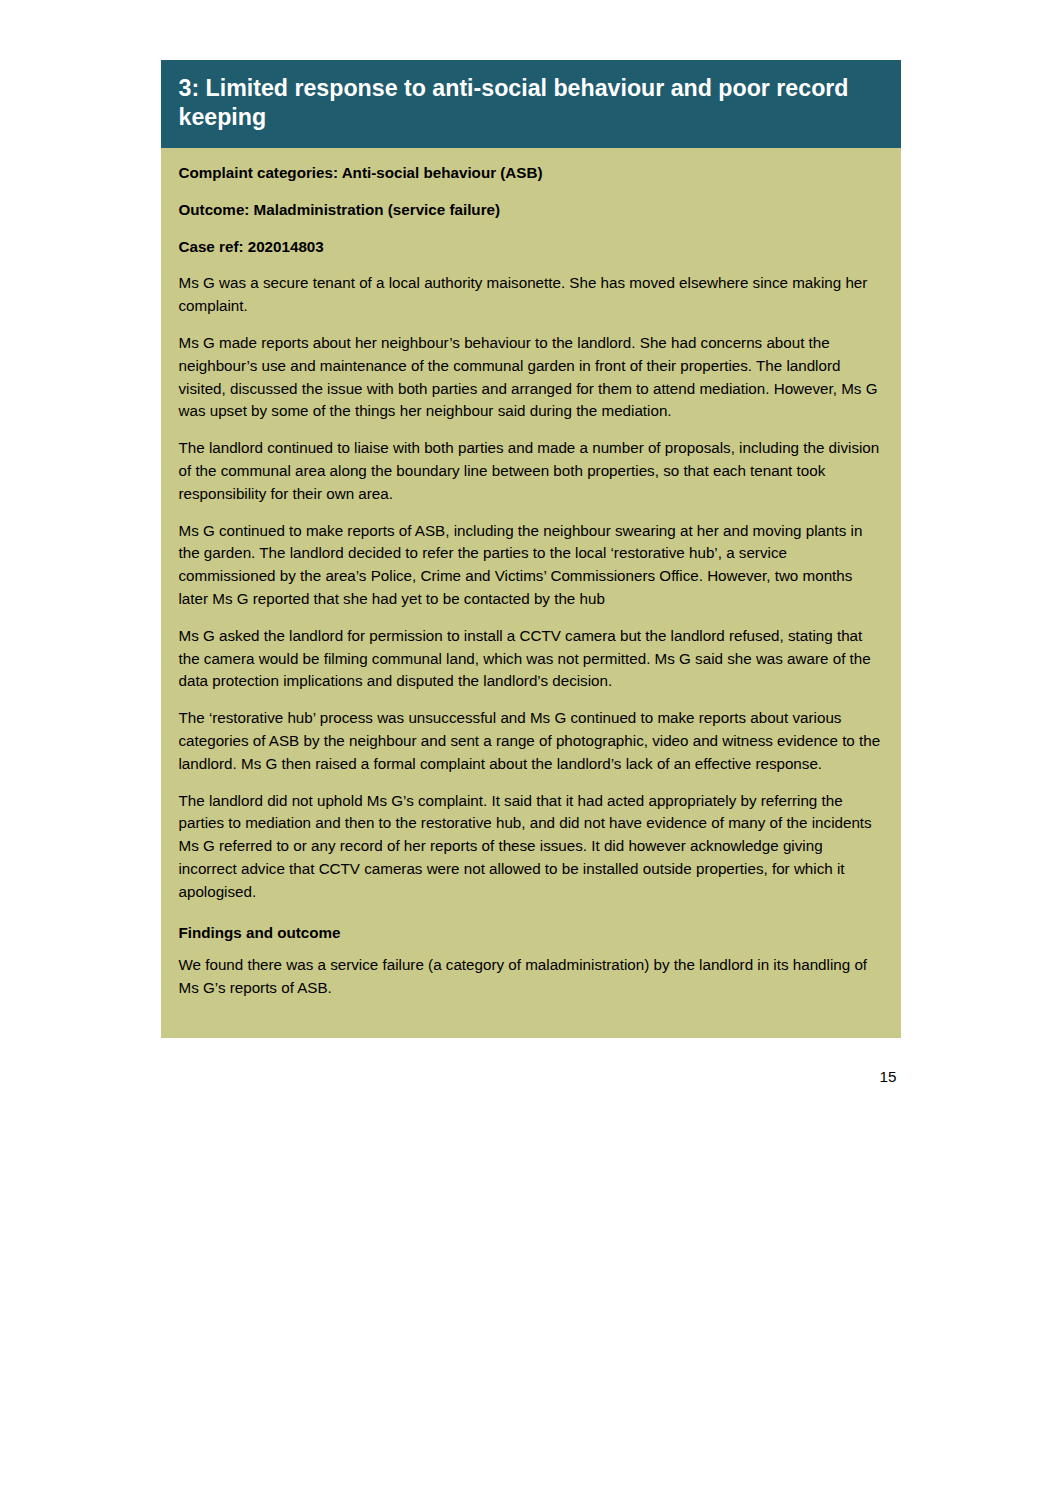3: Limited response to anti-social behaviour and poor record keeping
Complaint categories: Anti-social behaviour (ASB)
Outcome: Maladministration (service failure)
Case ref: 202014803
Ms G was a secure tenant of a local authority maisonette. She has moved elsewhere since making her complaint.
Ms G made reports about her neighbour’s behaviour to the landlord. She had concerns about the neighbour’s use and maintenance of the communal garden in front of their properties. The landlord visited, discussed the issue with both parties and arranged for them to attend mediation. However, Ms G was upset by some of the things her neighbour said during the mediation.
The landlord continued to liaise with both parties and made a number of proposals, including the division of the communal area along the boundary line between both properties, so that each tenant took responsibility for their own area.
Ms G continued to make reports of ASB, including the neighbour swearing at her and moving plants in the garden. The landlord decided to refer the parties to the local ‘restorative hub’, a service commissioned by the area’s Police, Crime and Victims’ Commissioners Office. However, two months later Ms G reported that she had yet to be contacted by the hub
Ms G asked the landlord for permission to install a CCTV camera but the landlord refused, stating that the camera would be filming communal land, which was not permitted. Ms G said she was aware of the data protection implications and disputed the landlord’s decision.
The ‘restorative hub’ process was unsuccessful and Ms G continued to make reports about various categories of ASB by the neighbour and sent a range of photographic, video and witness evidence to the landlord. Ms G then raised a formal complaint about the landlord’s lack of an effective response.
The landlord did not uphold Ms G’s complaint. It said that it had acted appropriately by referring the parties to mediation and then to the restorative hub, and did not have evidence of many of the incidents Ms G referred to or any record of her reports of these issues. It did however acknowledge giving incorrect advice that CCTV cameras were not allowed to be installed outside properties, for which it apologised.
Findings and outcome
We found there was a service failure (a category of maladministration) by the landlord in its handling of Ms G’s reports of ASB.
15